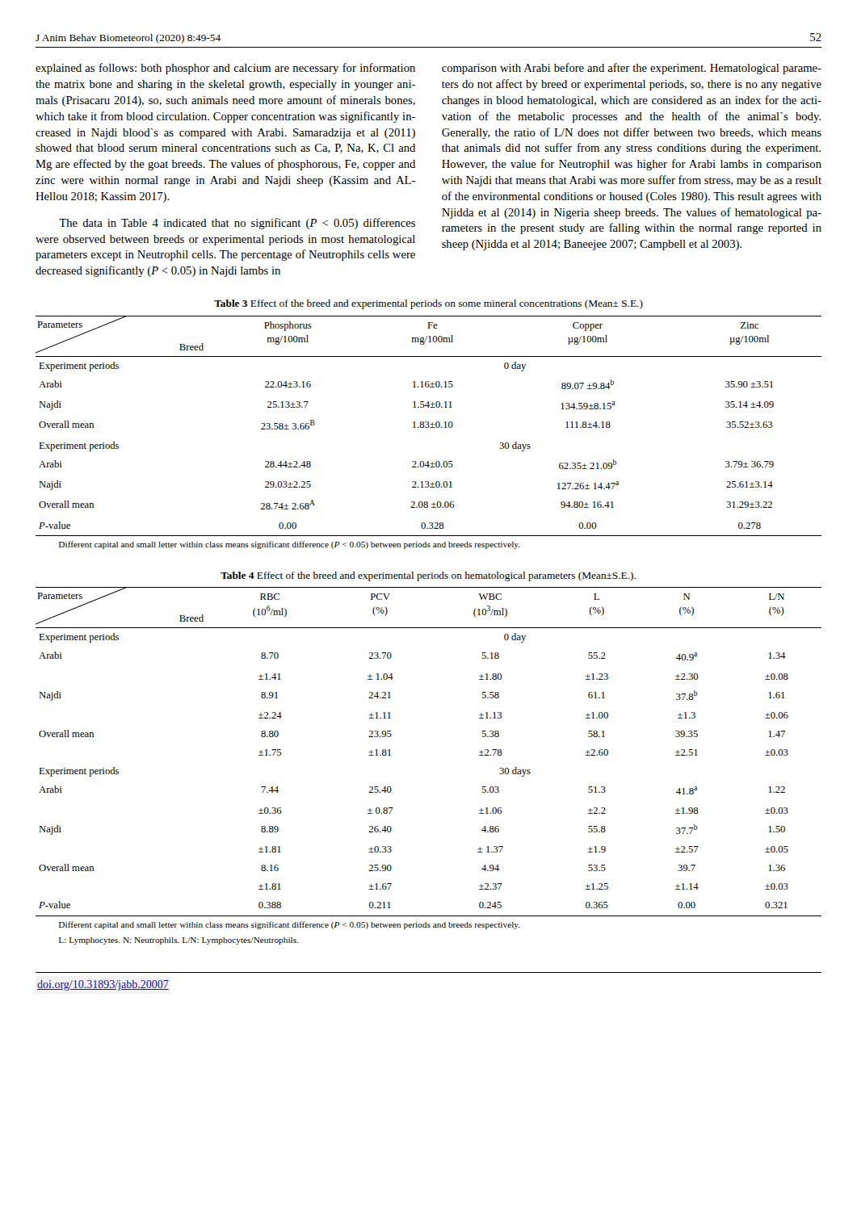J Anim Behav Biometeorol (2020) 8:49-54 52
explained as follows: both phosphor and calcium are necessary for information the matrix bone and sharing in the skeletal growth, especially in younger animals (Prisacaru 2014), so, such animals need more amount of minerals bones, which take it from blood circulation. Copper concentration was significantly increased in Najdi blood`s as compared with Arabi. Samaradzija et al (2011) showed that blood serum mineral concentrations such as Ca, P, Na, K, Cl and Mg are effected by the goat breeds. The values of phosphorous, Fe, copper and zinc were within normal range in Arabi and Najdi sheep (Kassim and AL-Hellou 2018; Kassim 2017).
The data in Table 4 indicated that no significant (P < 0.05) differences were observed between breeds or experimental periods in most hematological parameters except in Neutrophil cells. The percentage of Neutrophils cells were decreased significantly (P < 0.05) in Najdi lambs in
comparison with Arabi before and after the experiment. Hematological parameters do not affect by breed or experimental periods, so, there is no any negative changes in blood hematological, which are considered as an index for the activation of the metabolic processes and the health of the animal`s body. Generally, the ratio of L/N does not differ between two breeds, which means that animals did not suffer from any stress conditions during the experiment. However, the value for Neutrophil was higher for Arabi lambs in comparison with Najdi that means that Arabi was more suffer from stress, may be as a result of the environmental conditions or housed (Coles 1980). This result agrees with Njidda et al (2014) in Nigeria sheep breeds. The values of hematological parameters in the present study are falling within the normal range reported in sheep (Njidda et al 2014; Baneejee 2007; Campbell et al 2003).
Table 3 Effect of the breed and experimental periods on some mineral concentrations (Mean± S.E.)
| Parameters Breed | Phosphorus mg/100ml | Fe mg/100ml | Copper µg/100ml | Zinc µg/100ml |
| --- | --- | --- | --- | --- |
| Experiment periods | 0 day |
| Arabi | 22.04±3.16 | 1.16±0.15 | 89.07 ±9.84 b | 35.90 ±3.51 |
| Najdi | 25.13±3.7 | 1.54±0.11 | 134.59±8.15 a | 35.14 ±4.09 |
| Overall mean | 23.58± 3.66 B | 1.83±0.10 | 111.8±4.18 | 35.52±3.63 |
| Experiment periods | 30 days |
| Arabi | 28.44±2.48 | 2.04±0.05 | 62.35± 21.09 b | 3.79± 36.79 |
| Najdi | 29.03±2.25 | 2.13±0.01 | 127.26± 14.47 a | 25.61±3.14 |
| Overall mean | 28.74± 2.68 A | 2.08 ±0.06 | 94.80± 16.41 | 31.29±3.22 |
| P -value | 0.00 | 0.328 | 0.00 | 0.278 |
Different capital and small letter within class means significant difference (P < 0.05) between periods and breeds respectively.
Table 4 Effect of the breed and experimental periods on hematological parameters (Mean±S.E.).
| Parameters Breed | RBC (10 6 /ml) | PCV (%) | WBC (10 3 /ml) | L (%) | N (%) | L/N (%) |
| --- | --- | --- | --- | --- | --- | --- |
| Experiment periods | 0 day |
| Arabi | 8.70 | 23.70 | 5.18 | 55.2 | 40.9 a | 1.34 |
| | ±1.41 | ± 1.04 | ±1.80 | ±1.23 | ±2.30 | ±0.08 |
| Najdi | 8.91 | 24.21 | 5.58 | 61.1 | 37.8 b | 1.61 |
| | ±2.24 | ±1.11 | ±1.13 | ±1.00 | ±1.3 | ±0.06 |
| Overall mean | 8.80 | 23.95 | 5.38 | 58.1 | 39.35 | 1.47 |
| | ±1.75 | ±1.81 | ±2.78 | ±2.60 | ±2.51 | ±0.03 |
| Experiment periods | 30 days |
| Arabi | 7.44 | 25.40 | 5.03 | 51.3 | 41.8 a | 1.22 |
| | ±0.36 | ± 0.87 | ±1.06 | ±2.2 | ±1.98 | ±0.03 |
| Najdi | 8.89 | 26.40 | 4.86 | 55.8 | 37.7 b | 1.50 |
| | ±1.81 | ±0.33 | ± 1.37 | ±1.9 | ±2.57 | ±0.05 |
| Overall mean | 8.16 | 25.90 | 4.94 | 53.5 | 39.7 | 1.36 |
| | ±1.81 | ±1.67 | ±2.37 | ±1.25 | ±1.14 | ±0.03 |
| P -value | 0.388 | 0.211 | 0.245 | 0.365 | 0.00 | 0.321 |
Different capital and small letter within class means significant difference (P < 0.05) between periods and breeds respectively.
L: Lymphocytes. N: Neutrophils. L/N: Lymphocytes/Neutrophils.
doi.org/10.31893/jabb.20007